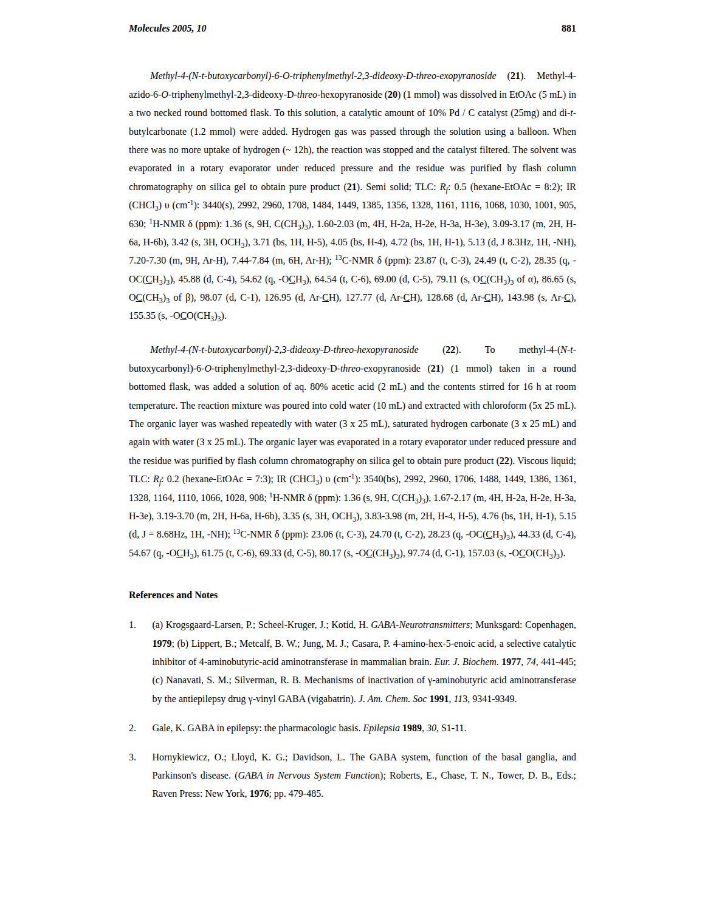Molecules 2005, 10 881
Methyl-4-(N-t-butoxycarbonyl)-6-O-triphenylmethyl-2,3-dideoxy-D-threo-exopyranoside (21). Methyl-4-azido-6-O-triphenylmethyl-2,3-dideoxy-D-threo-hexopyranoside (20) (1 mmol) was dissolved in EtOAc (5 mL) in a two necked round bottomed flask. To this solution, a catalytic amount of 10% Pd / C catalyst (25mg) and di-t-butylcarbonate (1.2 mmol) were added. Hydrogen gas was passed through the solution using a balloon. When there was no more uptake of hydrogen (~ 12h), the reaction was stopped and the catalyst filtered. The solvent was evaporated in a rotary evaporator under reduced pressure and the residue was purified by flash column chromatography on silica gel to obtain pure product (21). Semi solid; TLC: Rf: 0.5 (hexane-EtOAc = 8:2); IR (CHCl3) υ (cm-1): 3440(s), 2992, 2960, 1708, 1484, 1449, 1385, 1356, 1328, 1161, 1116, 1068, 1030, 1001, 905, 630; 1H-NMR δ (ppm): 1.36 (s, 9H, C(CH3)3), 1.60-2.03 (m, 4H, H-2a, H-2e, H-3a, H-3e), 3.09-3.17 (m, 2H, H-6a, H-6b), 3.42 (s, 3H, OCH3), 3.71 (bs, 1H, H-5), 4.05 (bs, H-4), 4.72 (bs, 1H, H-1), 5.13 (d, J 8.3Hz, 1H, -NH), 7.20-7.30 (m, 9H, Ar-H), 7.44-7.84 (m, 6H, Ar-H); 13C-NMR δ (ppm): 23.87 (t, C-3), 24.49 (t, C-2), 28.35 (q, -OC(CH3)3), 45.88 (d, C-4), 54.62 (q, -OCH3), 64.54 (t, C-6), 69.00 (d, C-5), 79.11 (s, OC(CH3)3 of α), 86.65 (s, OC(CH3)3 of β), 98.07 (d, C-1), 126.95 (d, Ar-CH), 127.77 (d, Ar-CH), 128.68 (d, Ar-CH), 143.98 (s, Ar-C), 155.35 (s, -OCO(CH3)3).
Methyl-4-(N-t-butoxycarbonyl)-2,3-dideoxy-D-threo-hexopyranoside (22). To methyl-4-(N-t-butoxycarbonyl)-6-O-triphenylmethyl-2,3-dideoxy-D-threo-exopyranoside (21) (1 mmol) taken in a round bottomed flask, was added a solution of aq. 80% acetic acid (2 mL) and the contents stirred for 16 h at room temperature. The reaction mixture was poured into cold water (10 mL) and extracted with chloroform (5x 25 mL). The organic layer was washed repeatedly with water (3 x 25 mL), saturated hydrogen carbonate (3 x 25 mL) and again with water (3 x 25 mL). The organic layer was evaporated in a rotary evaporator under reduced pressure and the residue was purified by flash column chromatography on silica gel to obtain pure product (22). Viscous liquid; TLC: Rf: 0.2 (hexane-EtOAc = 7:3); IR (CHCl3) υ (cm-1): 3540(bs), 2992, 2960, 1706, 1488, 1449, 1386, 1361, 1328, 1164, 1110, 1066, 1028, 908; 1H-NMR δ (ppm): 1.36 (s, 9H, C(CH3)3), 1.67-2.17 (m, 4H, H-2a, H-2e, H-3a, H-3e), 3.19-3.70 (m, 2H, H-6a, H-6b), 3.35 (s, 3H, OCH3), 3.83-3.98 (m, 2H, H-4, H-5), 4.76 (bs, 1H, H-1), 5.15 (d, J = 8.68Hz, 1H, -NH); 13C-NMR δ (ppm): 23.06 (t, C-3), 24.70 (t, C-2), 28.23 (q, -OC(CH3)3), 44.33 (d, C-4), 54.67 (q, -OCH3), 61.75 (t, C-6), 69.33 (d, C-5), 80.17 (s, -OC(CH3)3), 97.74 (d, C-1), 157.03 (s, -OCO(CH3)3).
References and Notes
(a) Krogsgaard-Larsen, P.; Scheel-Kruger, J.; Kotid, H. GABA-Neurotransmitters; Munksgard: Copenhagen, 1979; (b) Lippert, B.; Metcalf, B. W.; Jung, M. J.; Casara, P. 4-amino-hex-5-enoic acid, a selective catalytic inhibitor of 4-aminobutyric-acid aminotransferase in mammalian brain. Eur. J. Biochem. 1977, 74, 441-445; (c) Nanavati, S. M.; Silverman, R. B. Mechanisms of inactivation of γ-aminobutyric acid aminotransferase by the antiepilepsy drug γ-vinyl GABA (vigabatrin). J. Am. Chem. Soc 1991, 113, 9341-9349.
Gale, K. GABA in epilepsy: the pharmacologic basis. Epilepsia 1989, 30, S1-11.
Hornykiewicz, O.; Lloyd, K. G.; Davidson, L. The GABA system, function of the basal ganglia, and Parkinson's disease. (GABA in Nervous System Function); Roberts, E., Chase, T. N., Tower, D. B., Eds.; Raven Press: New York, 1976; pp. 479-485.